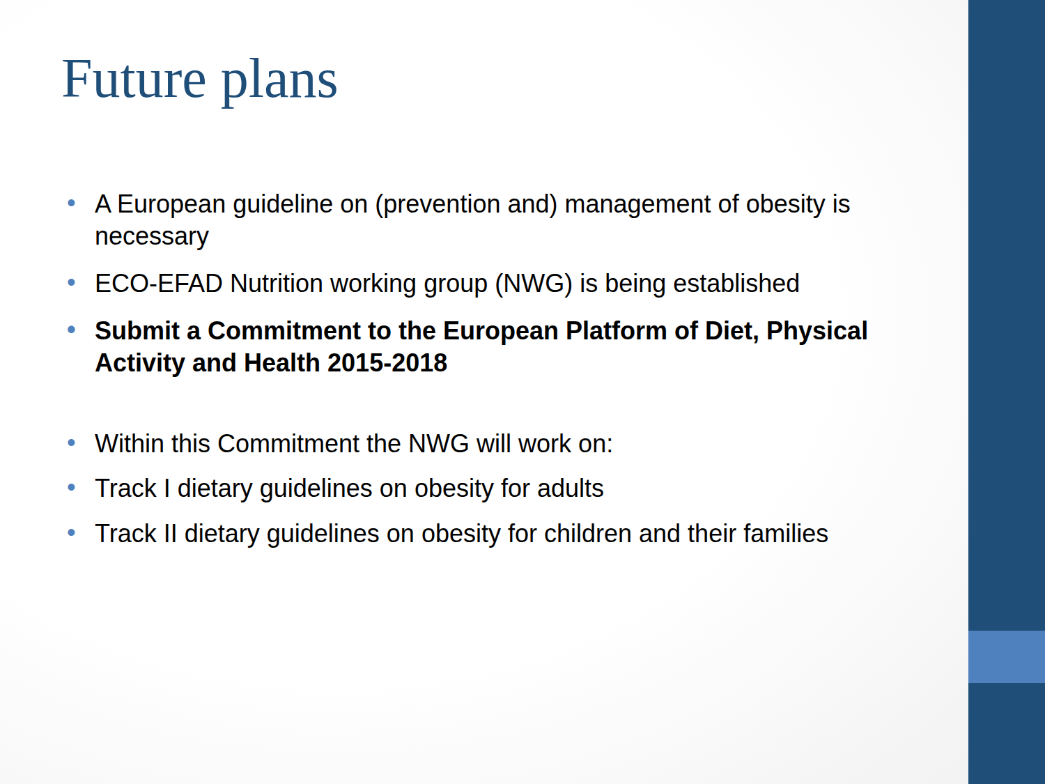Future plans
A European guideline on (prevention and) management of obesity is necessary
ECO-EFAD Nutrition working group (NWG) is being established
Submit a Commitment to the European Platform of Diet, Physical Activity and Health 2015-2018
Within this Commitment the NWG will work on:
Track I dietary guidelines on obesity for adults
Track II dietary guidelines on obesity for children and their families